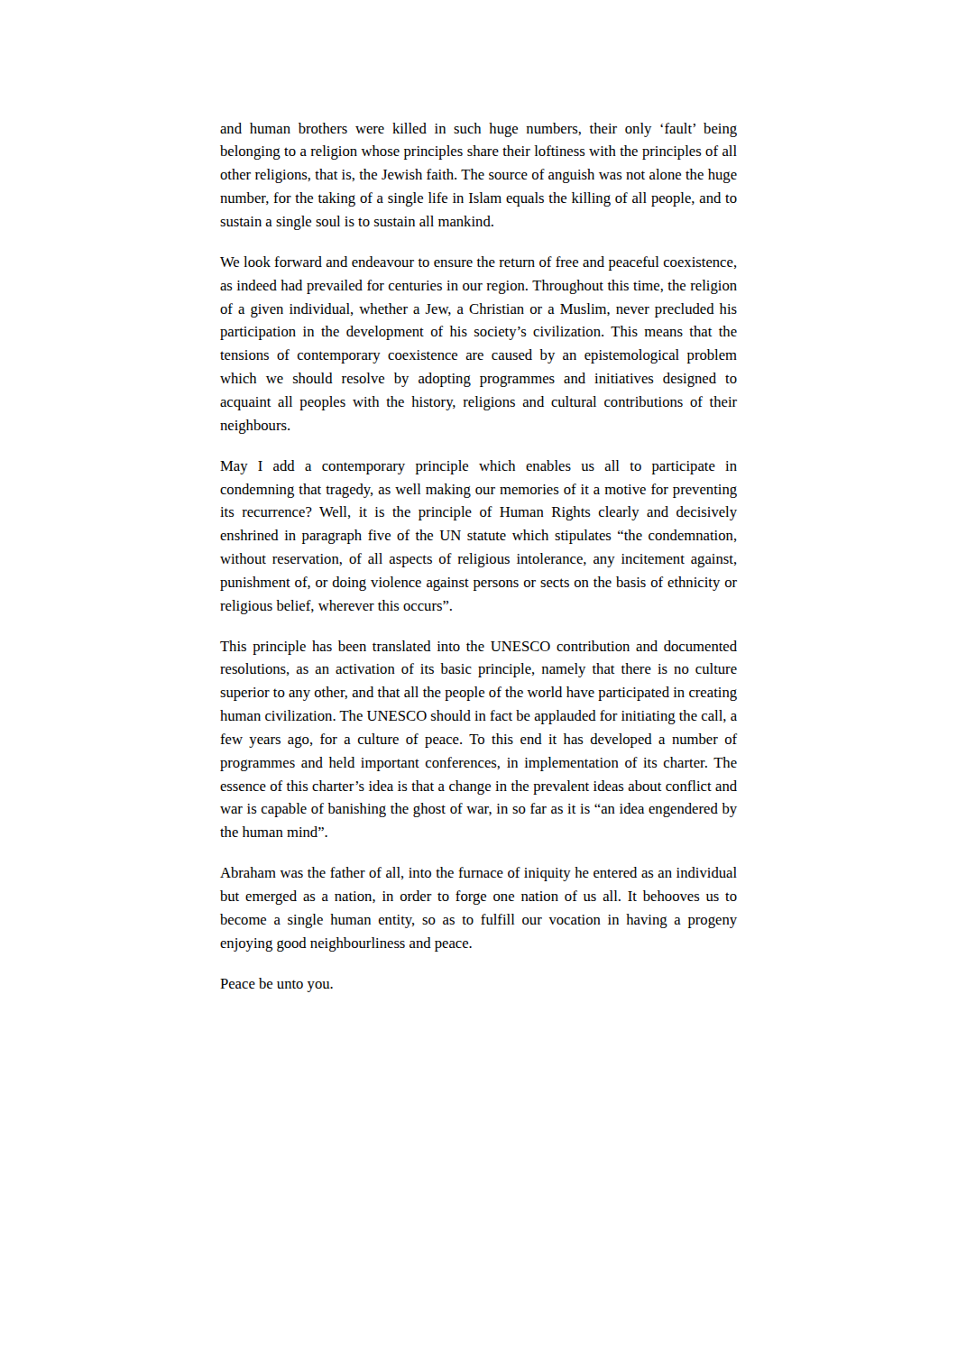and human brothers were killed in such huge numbers, their only ‘fault’ being belonging to a religion whose principles share their loftiness with the principles of all other religions, that is, the Jewish faith. The source of anguish was not alone the huge number, for the taking of a single life in Islam equals the killing of all people, and to sustain a single soul is to sustain all mankind.
We look forward and endeavour to ensure the return of free and peaceful coexistence, as indeed had prevailed for centuries in our region. Throughout this time, the religion of a given individual, whether a Jew, a Christian or a Muslim, never precluded his participation in the development of his society’s civilization. This means that the tensions of contemporary coexistence are caused by an epistemological problem which we should resolve by adopting programmes and initiatives designed to acquaint all peoples with the history, religions and cultural contributions of their neighbours.
May I add a contemporary principle which enables us all to participate in condemning that tragedy, as well making our memories of it a motive for preventing its recurrence? Well, it is the principle of Human Rights clearly and decisively enshrined in paragraph five of the UN statute which stipulates “the condemnation, without reservation, of all aspects of religious intolerance, any incitement against, punishment of, or doing violence against persons or sects on the basis of ethnicity or religious belief, wherever this occurs”.
This principle has been translated into the UNESCO contribution and documented resolutions, as an activation of its basic principle, namely that there is no culture superior to any other, and that all the people of the world have participated in creating human civilization. The UNESCO should in fact be applauded for initiating the call, a few years ago, for a culture of peace. To this end it has developed a number of programmes and held important conferences, in implementation of its charter. The essence of this charter’s idea is that a change in the prevalent ideas about conflict and war is capable of banishing the ghost of war, in so far as it is “an idea engendered by the human mind”.
Abraham was the father of all, into the furnace of iniquity he entered as an individual but emerged as a nation, in order to forge one nation of us all. It behooves us to become a single human entity, so as to fulfill our vocation in having a progeny enjoying good neighbourliness and peace.
Peace be unto you.